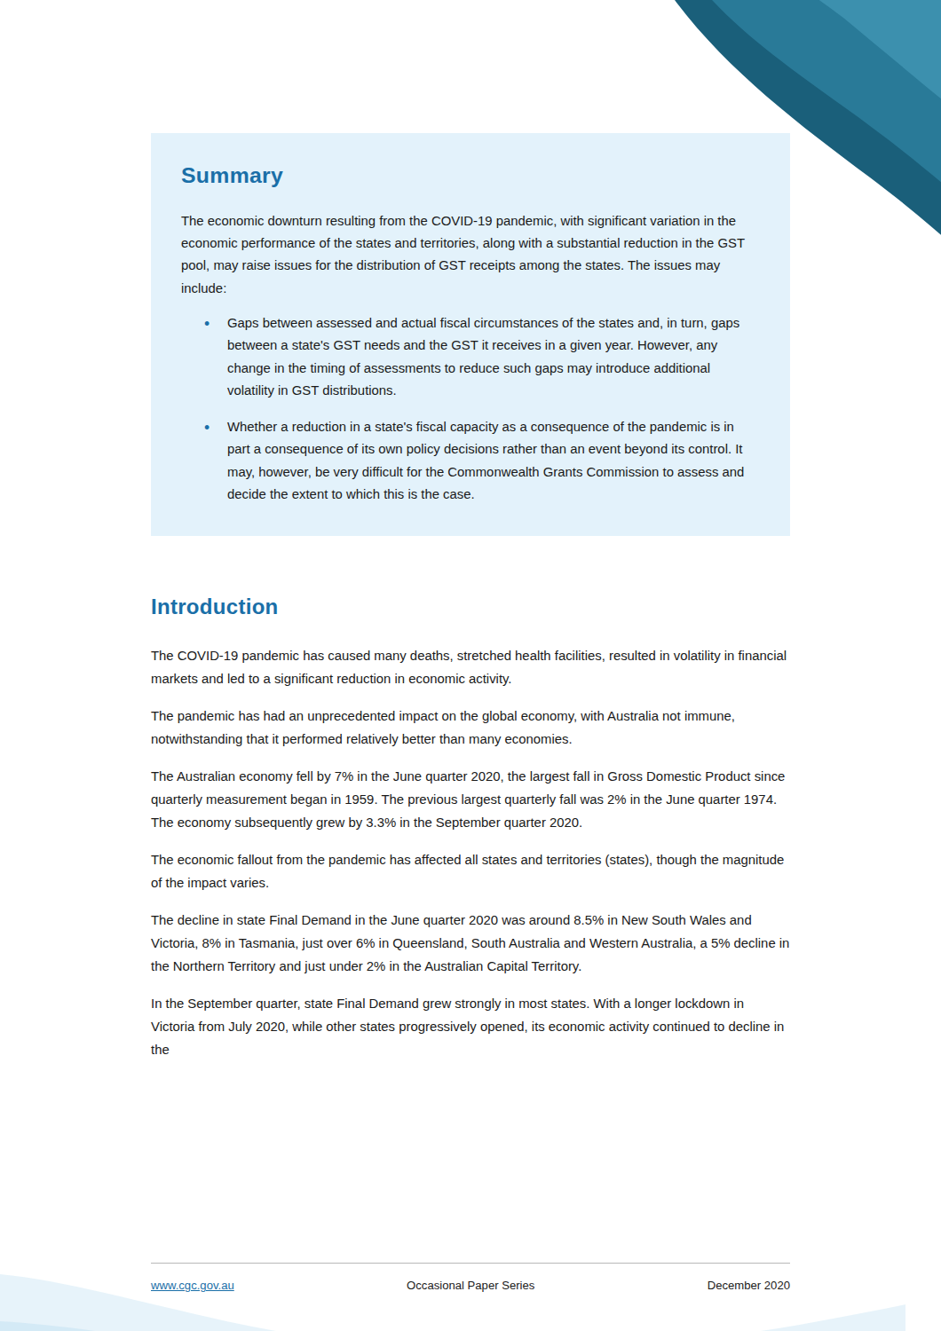Summary
The economic downturn resulting from the COVID-19 pandemic, with significant variation in the economic performance of the states and territories, along with a substantial reduction in the GST pool, may raise issues for the distribution of GST receipts among the states. The issues may include:
Gaps between assessed and actual fiscal circumstances of the states and, in turn, gaps between a state's GST needs and the GST it receives in a given year. However, any change in the timing of assessments to reduce such gaps may introduce additional volatility in GST distributions.
Whether a reduction in a state's fiscal capacity as a consequence of the pandemic is in part a consequence of its own policy decisions rather than an event beyond its control. It may, however, be very difficult for the Commonwealth Grants Commission to assess and decide the extent to which this is the case.
Introduction
The COVID-19 pandemic has caused many deaths, stretched health facilities, resulted in volatility in financial markets and led to a significant reduction in economic activity.
The pandemic has had an unprecedented impact on the global economy, with Australia not immune, notwithstanding that it performed relatively better than many economies.
The Australian economy fell by 7% in the June quarter 2020, the largest fall in Gross Domestic Product since quarterly measurement began in 1959. The previous largest quarterly fall was 2% in the June quarter 1974. The economy subsequently grew by 3.3% in the September quarter 2020.
The economic fallout from the pandemic has affected all states and territories (states), though the magnitude of the impact varies.
The decline in state Final Demand in the June quarter 2020 was around 8.5% in New South Wales and Victoria, 8% in Tasmania, just over 6% in Queensland, South Australia and Western Australia, a 5% decline in the Northern Territory and just under 2% in the Australian Capital Territory.
In the September quarter, state Final Demand grew strongly in most states. With a longer lockdown in Victoria from July 2020, while other states progressively opened, its economic activity continued to decline in the
www.cgc.gov.au
Occasional Paper Series
December 2020